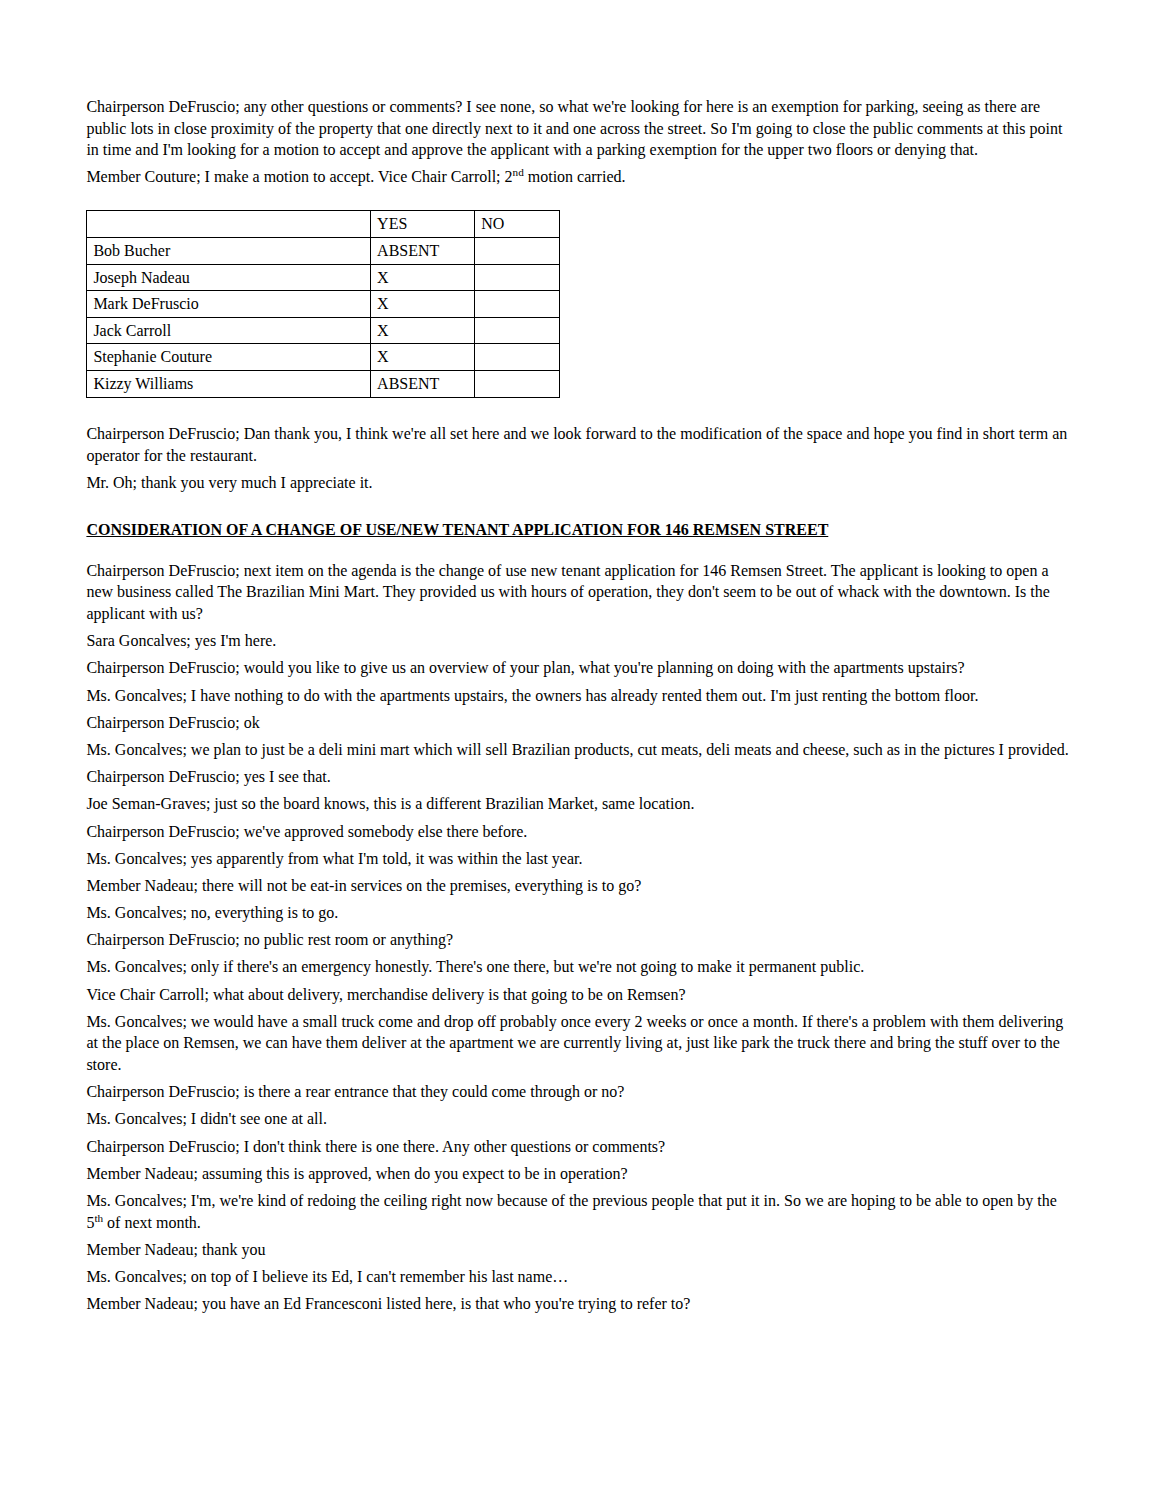Chairperson DeFruscio; any other questions or comments? I see none, so what we're looking for here is an exemption for parking, seeing as there are public lots in close proximity of the property that one directly next to it and one across the street. So I'm going to close the public comments at this point in time and I'm looking for a motion to accept and approve the applicant with a parking exemption for the upper two floors or denying that.
Member Couture; I make a motion to accept. Vice Chair Carroll; 2nd motion carried.
| | YES | NO |
| Bob Bucher | ABSENT | |
| Joseph Nadeau | X | |
| Mark DeFruscio | X | |
| Jack Carroll | X | |
| Stephanie Couture | X | |
| Kizzy Williams | ABSENT | |
Chairperson DeFruscio; Dan thank you, I think we're all set here and we look forward to the modification of the space and hope you find in short term an operator for the restaurant.
Mr. Oh; thank you very much I appreciate it.
Consideration of a Change of Use/New Tenant Application for 146 Remsen Street
Chairperson DeFruscio; next item on the agenda is the change of use new tenant application for 146 Remsen Street. The applicant is looking to open a new business called The Brazilian Mini Mart. They provided us with hours of operation, they don't seem to be out of whack with the downtown. Is the applicant with us?
Sara Goncalves; yes I'm here.
Chairperson DeFruscio; would you like to give us an overview of your plan, what you're planning on doing with the apartments upstairs?
Ms. Goncalves; I have nothing to do with the apartments upstairs, the owners has already rented them out. I'm just renting the bottom floor.
Chairperson DeFruscio; ok
Ms. Goncalves; we plan to just be a deli mini mart which will sell Brazilian products, cut meats, deli meats and cheese, such as in the pictures I provided.
Chairperson DeFruscio; yes I see that.
Joe Seman-Graves; just so the board knows, this is a different Brazilian Market, same location.
Chairperson DeFruscio; we've approved somebody else there before.
Ms. Goncalves; yes apparently from what I'm told, it was within the last year.
Member Nadeau; there will not be eat-in services on the premises, everything is to go?
Ms. Goncalves; no, everything is to go.
Chairperson DeFruscio; no public rest room or anything?
Ms. Goncalves; only if there's an emergency honestly. There's one there, but we're not going to make it permanent public.
Vice Chair Carroll; what about delivery, merchandise delivery is that going to be on Remsen?
Ms. Goncalves; we would have a small truck come and drop off probably once every 2 weeks or once a month. If there's a problem with them delivering at the place on Remsen, we can have them deliver at the apartment we are currently living at, just like park the truck there and bring the stuff over to the store.
Chairperson DeFruscio; is there a rear entrance that they could come through or no?
Ms. Goncalves; I didn't see one at all.
Chairperson DeFruscio; I don't think there is one there. Any other questions or comments?
Member Nadeau; assuming this is approved, when do you expect to be in operation?
Ms. Goncalves; I'm, we're kind of redoing the ceiling right now because of the previous people that put it in. So we are hoping to be able to open by the 5th of next month.
Member Nadeau; thank you
Ms. Goncalves; on top of I believe its Ed, I can't remember his last name…
Member Nadeau; you have an Ed Francesconi listed here, is that who you're trying to refer to?